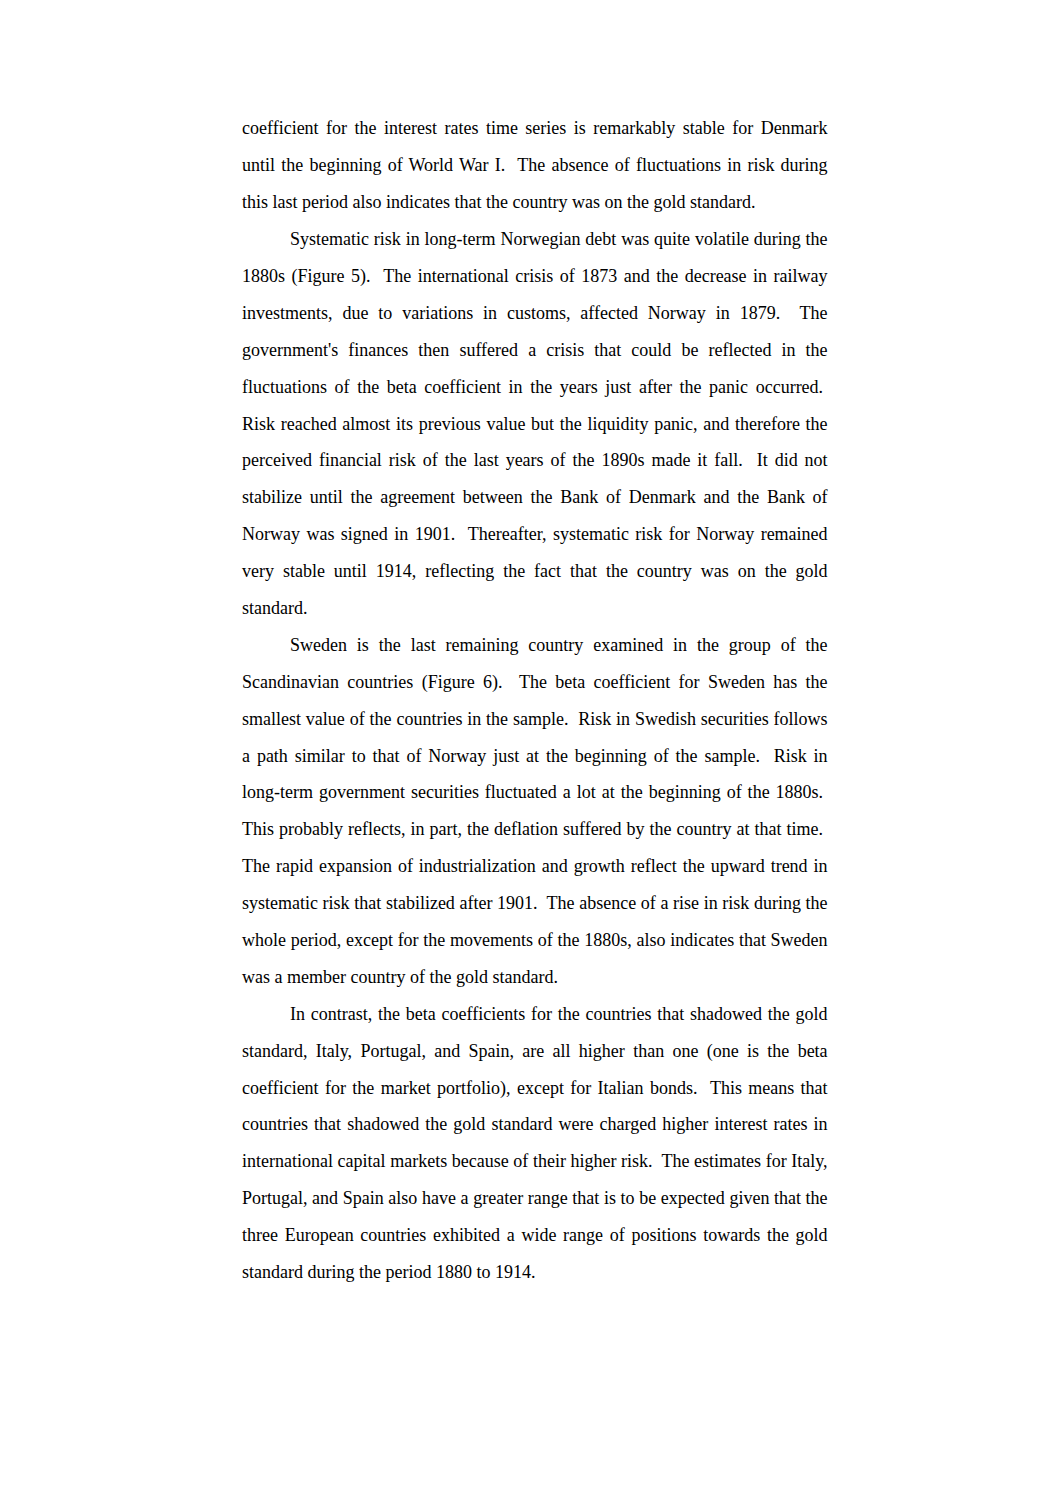coefficient for the interest rates time series is remarkably stable for Denmark until the beginning of World War I. The absence of fluctuations in risk during this last period also indicates that the country was on the gold standard.
Systematic risk in long-term Norwegian debt was quite volatile during the 1880s (Figure 5). The international crisis of 1873 and the decrease in railway investments, due to variations in customs, affected Norway in 1879. The government's finances then suffered a crisis that could be reflected in the fluctuations of the beta coefficient in the years just after the panic occurred. Risk reached almost its previous value but the liquidity panic, and therefore the perceived financial risk of the last years of the 1890s made it fall. It did not stabilize until the agreement between the Bank of Denmark and the Bank of Norway was signed in 1901. Thereafter, systematic risk for Norway remained very stable until 1914, reflecting the fact that the country was on the gold standard.
Sweden is the last remaining country examined in the group of the Scandinavian countries (Figure 6). The beta coefficient for Sweden has the smallest value of the countries in the sample. Risk in Swedish securities follows a path similar to that of Norway just at the beginning of the sample. Risk in long-term government securities fluctuated a lot at the beginning of the 1880s. This probably reflects, in part, the deflation suffered by the country at that time. The rapid expansion of industrialization and growth reflect the upward trend in systematic risk that stabilized after 1901. The absence of a rise in risk during the whole period, except for the movements of the 1880s, also indicates that Sweden was a member country of the gold standard.
In contrast, the beta coefficients for the countries that shadowed the gold standard, Italy, Portugal, and Spain, are all higher than one (one is the beta coefficient for the market portfolio), except for Italian bonds. This means that countries that shadowed the gold standard were charged higher interest rates in international capital markets because of their higher risk. The estimates for Italy, Portugal, and Spain also have a greater range that is to be expected given that the three European countries exhibited a wide range of positions towards the gold standard during the period 1880 to 1914.